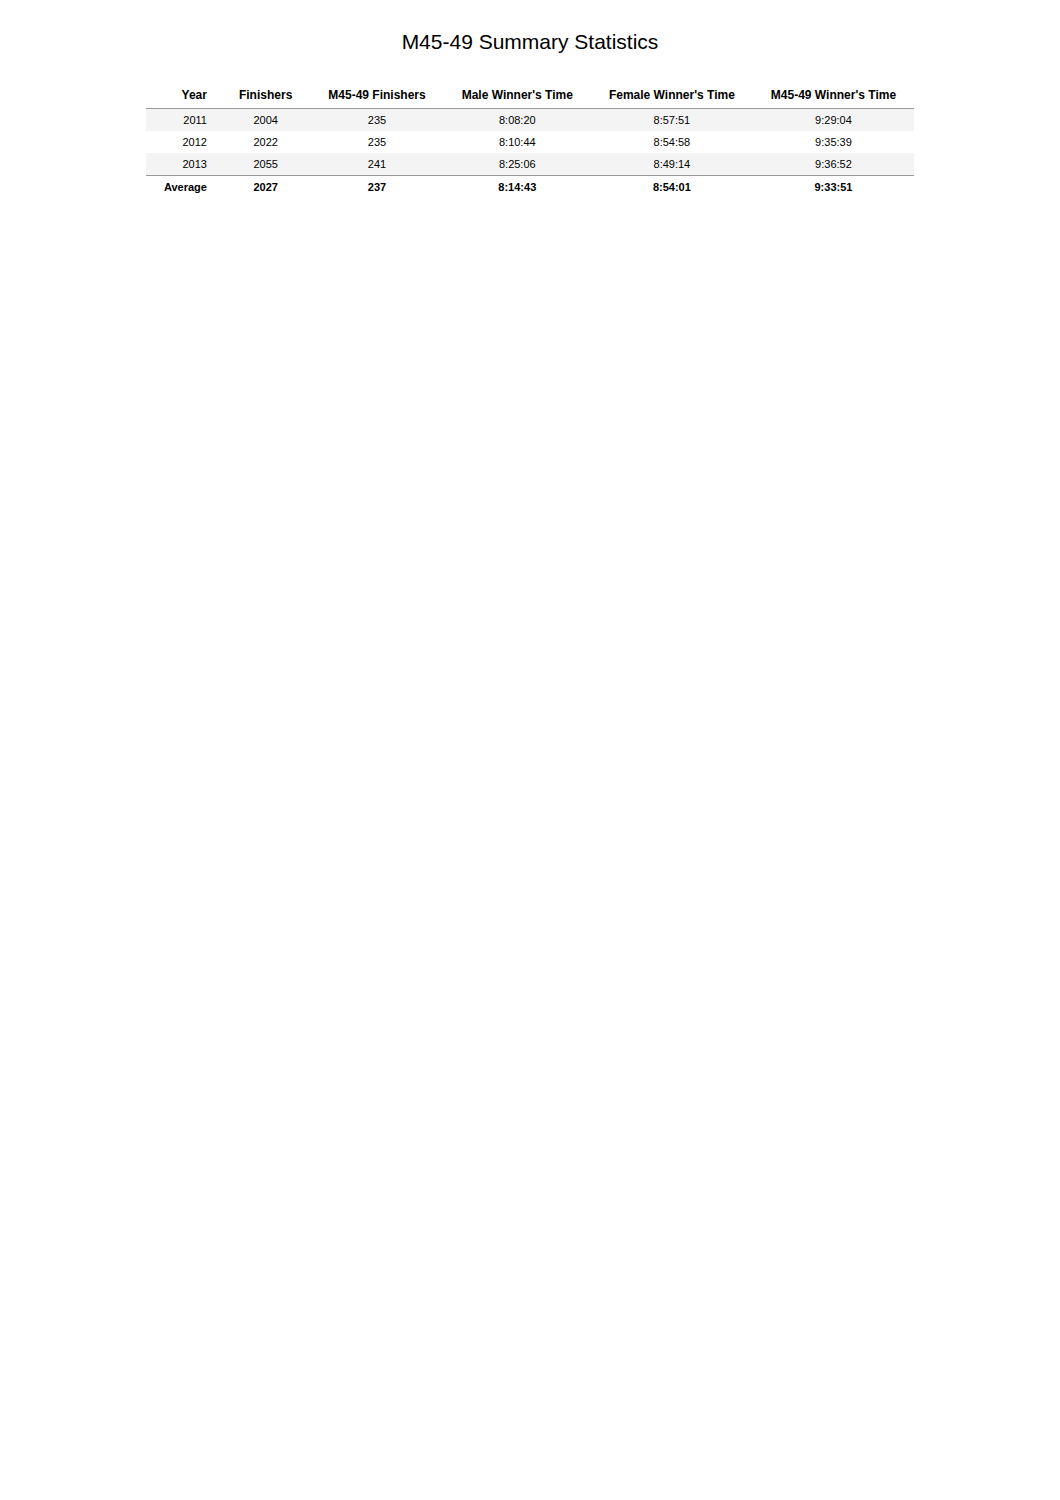M45-49 Summary Statistics
| Year | Finishers | M45-49 Finishers | Male Winner's Time | Female Winner's Time | M45-49 Winner's Time |
| --- | --- | --- | --- | --- | --- |
| 2011 | 2004 | 235 | 8:08:20 | 8:57:51 | 9:29:04 |
| 2012 | 2022 | 235 | 8:10:44 | 8:54:58 | 9:35:39 |
| 2013 | 2055 | 241 | 8:25:06 | 8:49:14 | 9:36:52 |
| Average | 2027 | 237 | 8:14:43 | 8:54:01 | 9:33:51 |